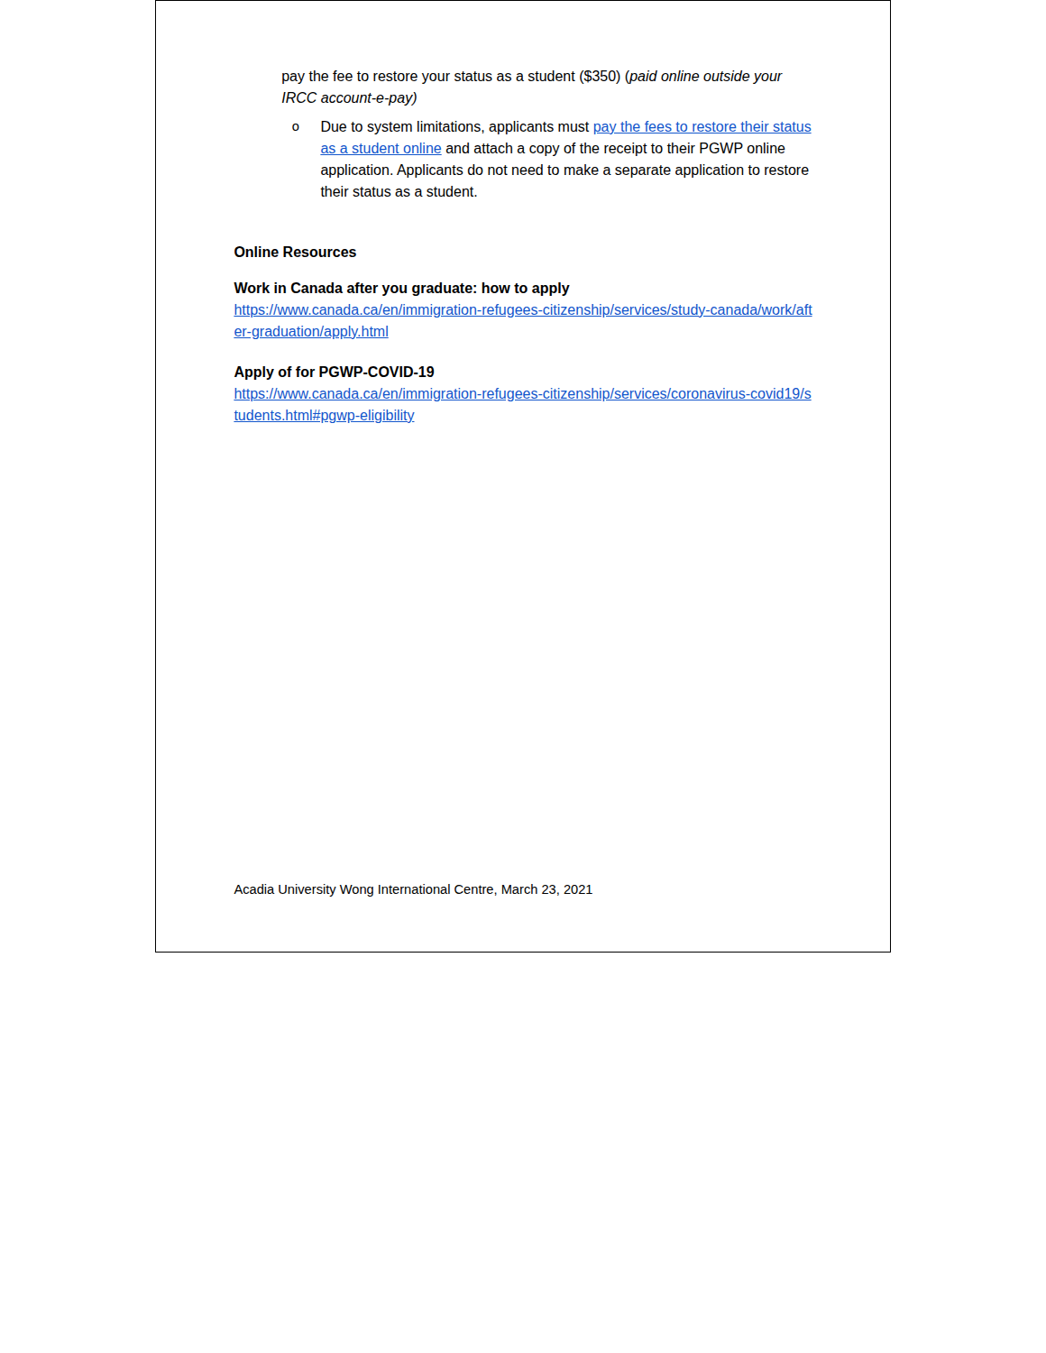pay the fee to restore your status as a student ($350) (paid online outside your IRCC account-e-pay)
Due to system limitations, applicants must pay the fees to restore their status as a student online and attach a copy of the receipt to their PGWP online application. Applicants do not need to make a separate application to restore their status as a student.
Online Resources
Work in Canada after you graduate: how to apply
https://www.canada.ca/en/immigration-refugees-citizenship/services/study-canada/work/after-graduation/apply.html
Apply of for PGWP-COVID-19
https://www.canada.ca/en/immigration-refugees-citizenship/services/coronavirus-covid19/students.html#pgwp-eligibility
Acadia University Wong International Centre, March 23, 2021